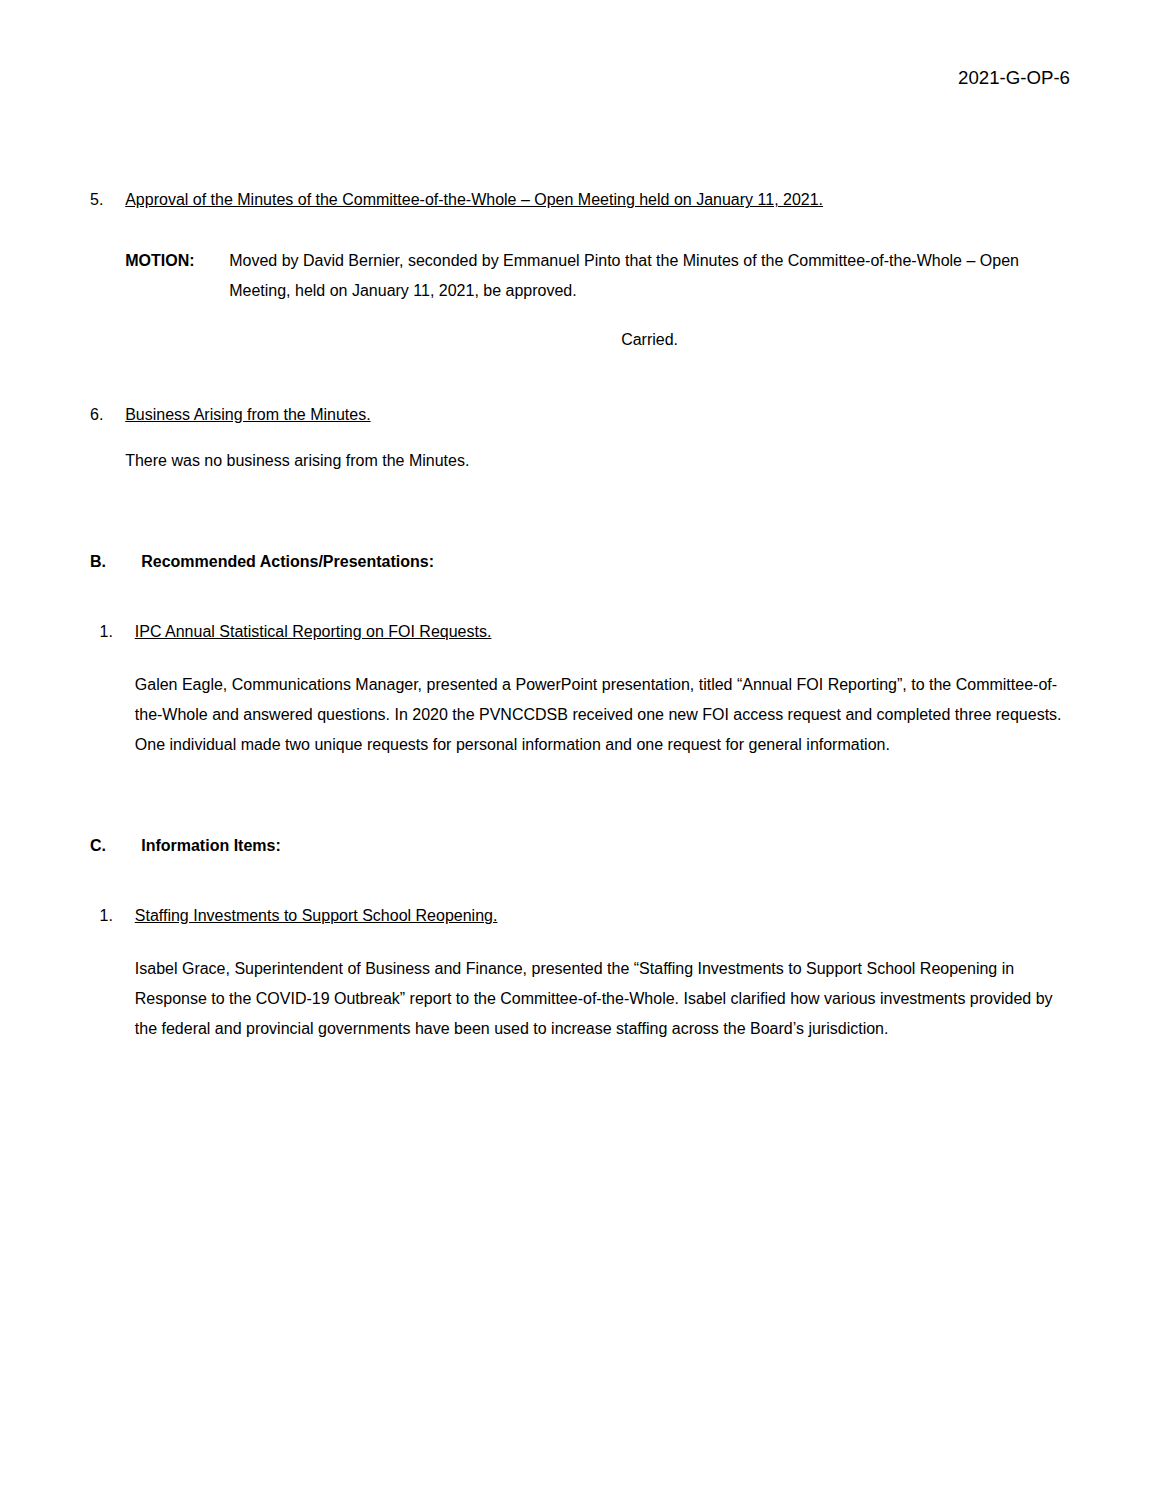2021-G-OP-6
5. Approval of the Minutes of the Committee-of-the-Whole – Open Meeting held on January 11, 2021.
MOTION:
Moved by David Bernier, seconded by Emmanuel Pinto that the Minutes of the Committee-of-the-Whole – Open Meeting, held on January 11, 2021, be approved.
Carried.
6. Business Arising from the Minutes.
There was no business arising from the Minutes.
B. Recommended Actions/Presentations:
1. IPC Annual Statistical Reporting on FOI Requests.
Galen Eagle, Communications Manager, presented a PowerPoint presentation, titled “Annual FOI Reporting”, to the Committee-of-the-Whole and answered questions. In 2020 the PVNCCDSB received one new FOI access request and completed three requests. One individual made two unique requests for personal information and one request for general information.
C. Information Items:
1. Staffing Investments to Support School Reopening.
Isabel Grace, Superintendent of Business and Finance, presented the “Staffing Investments to Support School Reopening in Response to the COVID-19 Outbreak” report to the Committee-of-the-Whole. Isabel clarified how various investments provided by the federal and provincial governments have been used to increase staffing across the Board’s jurisdiction.